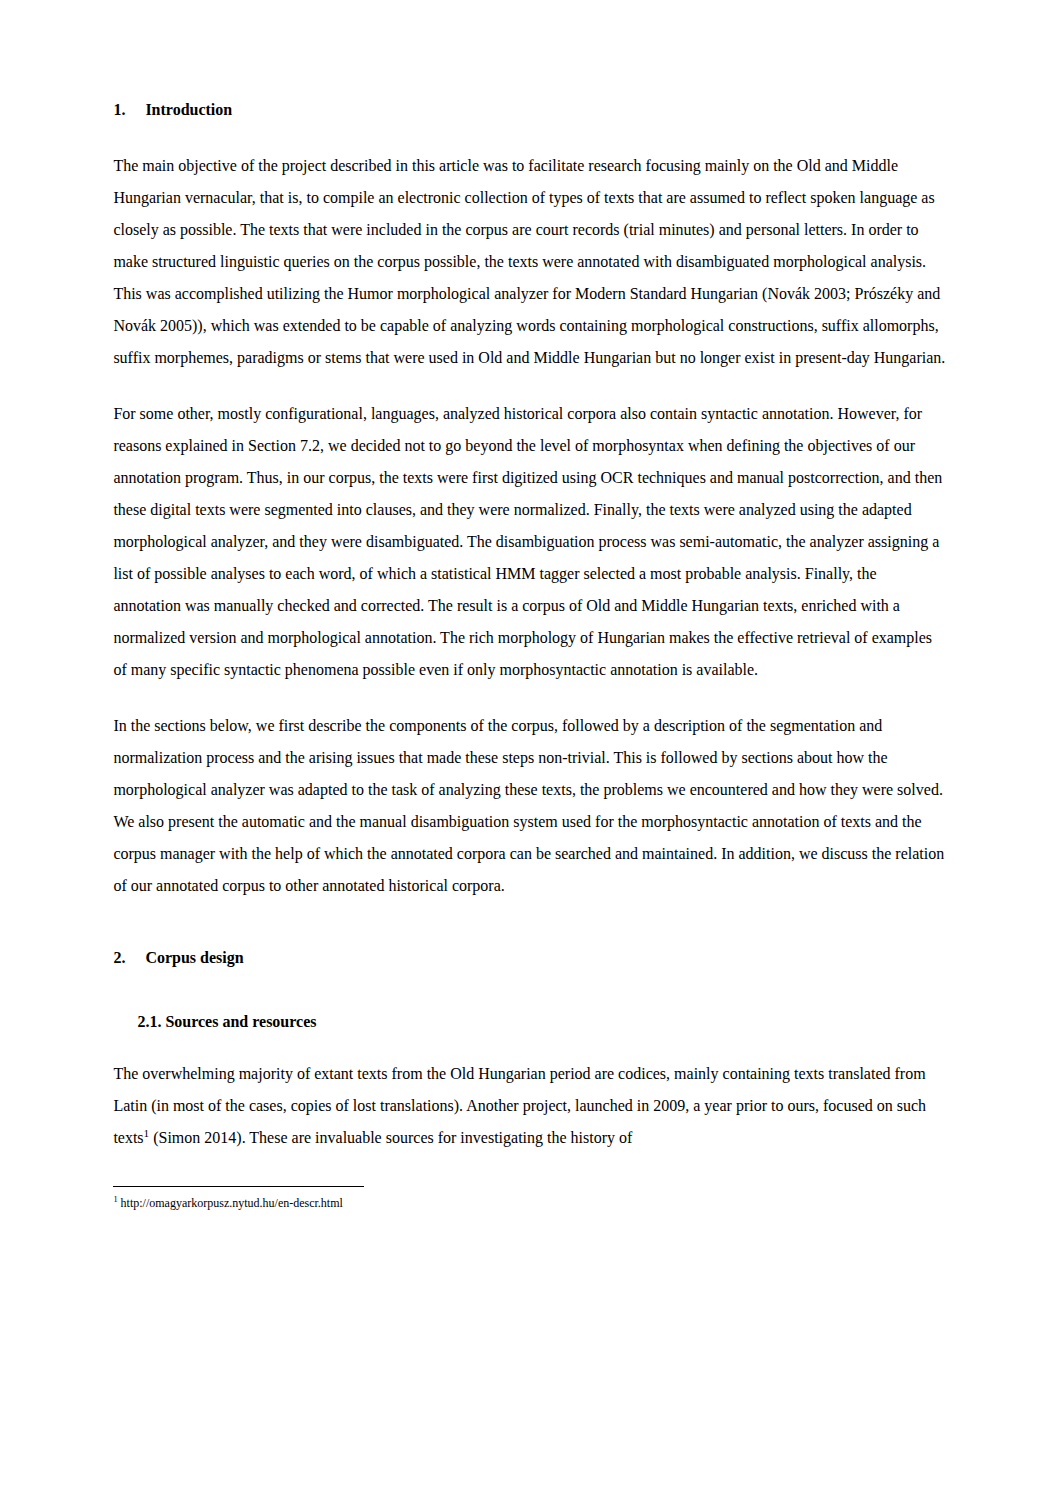1. Introduction
The main objective of the project described in this article was to facilitate research focusing mainly on the Old and Middle Hungarian vernacular, that is, to compile an electronic collection of types of texts that are assumed to reflect spoken language as closely as possible. The texts that were included in the corpus are court records (trial minutes) and personal letters. In order to make structured linguistic queries on the corpus possible, the texts were annotated with disambiguated morphological analysis. This was accomplished utilizing the Humor morphological analyzer for Modern Standard Hungarian (Novák 2003; Prószéky and Novák 2005)), which was extended to be capable of analyzing words containing morphological constructions, suffix allomorphs, suffix morphemes, paradigms or stems that were used in Old and Middle Hungarian but no longer exist in present-day Hungarian.
For some other, mostly configurational, languages, analyzed historical corpora also contain syntactic annotation. However, for reasons explained in Section 7.2, we decided not to go beyond the level of morphosyntax when defining the objectives of our annotation program. Thus, in our corpus, the texts were first digitized using OCR techniques and manual postcorrection, and then these digital texts were segmented into clauses, and they were normalized. Finally, the texts were analyzed using the adapted morphological analyzer, and they were disambiguated. The disambiguation process was semi-automatic, the analyzer assigning a list of possible analyses to each word, of which a statistical HMM tagger selected a most probable analysis. Finally, the annotation was manually checked and corrected. The result is a corpus of Old and Middle Hungarian texts, enriched with a normalized version and morphological annotation. The rich morphology of Hungarian makes the effective retrieval of examples of many specific syntactic phenomena possible even if only morphosyntactic annotation is available.
In the sections below, we first describe the components of the corpus, followed by a description of the segmentation and normalization process and the arising issues that made these steps non-trivial. This is followed by sections about how the morphological analyzer was adapted to the task of analyzing these texts, the problems we encountered and how they were solved. We also present the automatic and the manual disambiguation system used for the morphosyntactic annotation of texts and the corpus manager with the help of which the annotated corpora can be searched and maintained. In addition, we discuss the relation of our annotated corpus to other annotated historical corpora.
2. Corpus design
2.1. Sources and resources
The overwhelming majority of extant texts from the Old Hungarian period are codices, mainly containing texts translated from Latin (in most of the cases, copies of lost translations). Another project, launched in 2009, a year prior to ours, focused on such texts1 (Simon 2014). These are invaluable sources for investigating the history of
1 http://omagyarkorpusz.nytud.hu/en-descr.html